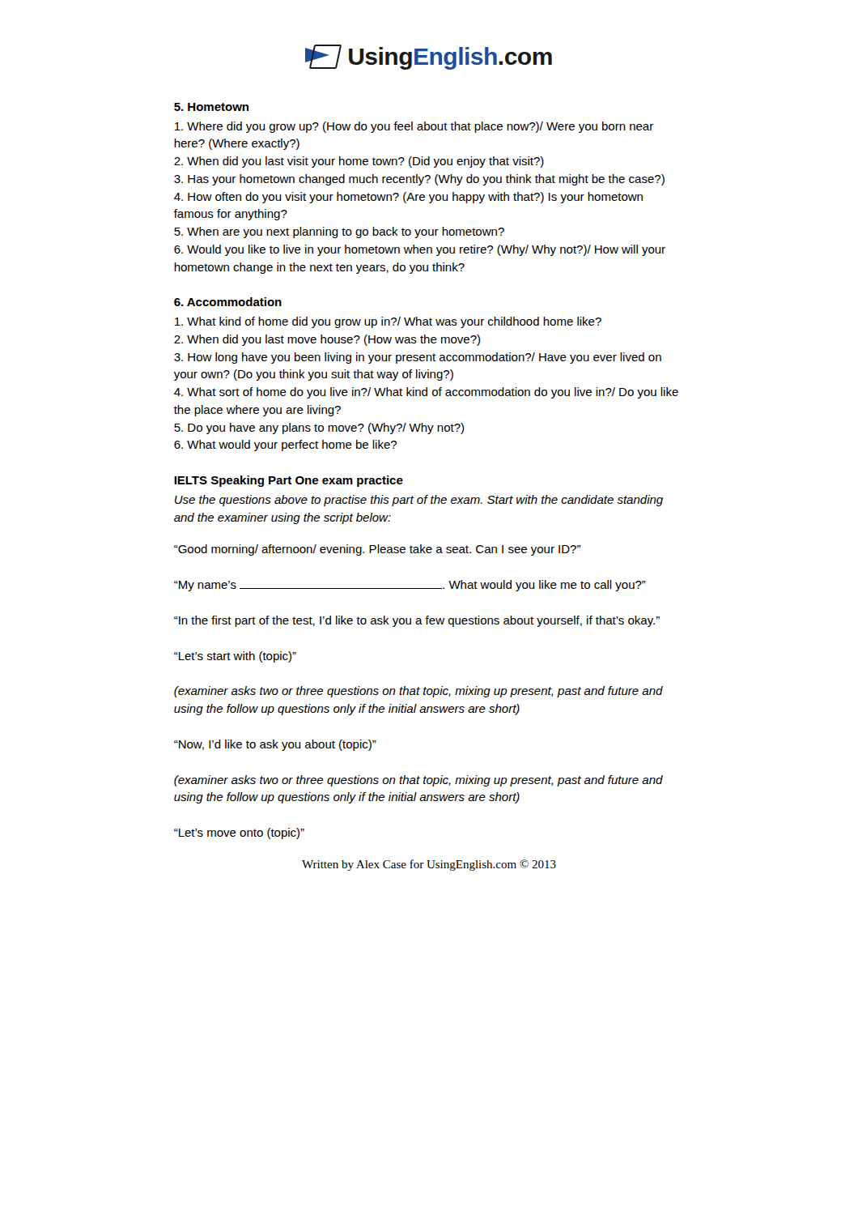UsingEnglish.com
5. Hometown
1. Where did you grow up? (How do you feel about that place now?)/ Were you born near here? (Where exactly?)
2. When did you last visit your home town? (Did you enjoy that visit?)
3. Has your hometown changed much recently? (Why do you think that might be the case?)
4. How often do you visit your hometown? (Are you happy with that?) Is your hometown famous for anything?
5. When are you next planning to go back to your hometown?
6. Would you like to live in your hometown when you retire? (Why/ Why not?)/ How will your hometown change in the next ten years, do you think?
6. Accommodation
1. What kind of home did you grow up in?/ What was your childhood home like?
2. When did you last move house? (How was the move?)
3. How long have you been living in your present accommodation?/ Have you ever lived on your own? (Do you think you suit that way of living?)
4. What sort of home do you live in?/ What kind of accommodation do you live in?/ Do you like the place where you are living?
5. Do you have any plans to move? (Why?/ Why not?)
6. What would your perfect home be like?
IELTS Speaking Part One exam practice
Use the questions above to practise this part of the exam. Start with the candidate standing and the examiner using the script below:
“Good morning/ afternoon/ evening. Please take a seat. Can I see your ID?”
“My name’s . What would you like me to call you?”
“In the first part of the test, I’d like to ask you a few questions about yourself, if that’s okay.”
“Let’s start with (topic)”
(examiner asks two or three questions on that topic, mixing up present, past and future and using the follow up questions only if the initial answers are short)
“Now, I’d like to ask you about (topic)”
(examiner asks two or three questions on that topic, mixing up present, past and future and using the follow up questions only if the initial answers are short)
“Let’s move onto (topic)”
Written by Alex Case for UsingEnglish.com © 2013